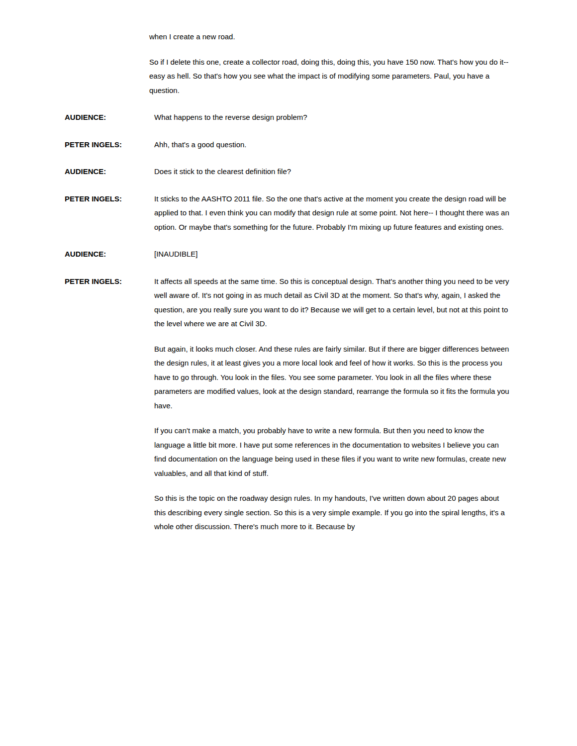when I create a new road.
So if I delete this one, create a collector road, doing this, doing this, you have 150 now. That's how you do it-- easy as hell. So that's how you see what the impact is of modifying some parameters. Paul, you have a question.
Audience:
What happens to the reverse design problem?
Peter Ingels:
Ahh, that's a good question.
Audience:
Does it stick to the clearest definition file?
Peter Ingels:
It sticks to the AASHTO 2011 file. So the one that's active at the moment you create the design road will be applied to that. I even think you can modify that design rule at some point. Not here-- I thought there was an option. Or maybe that's something for the future. Probably I'm mixing up future features and existing ones.
Audience:
[INAUDIBLE]
Peter Ingels:
It affects all speeds at the same time. So this is conceptual design. That's another thing you need to be very well aware of. It's not going in as much detail as Civil 3D at the moment. So that's why, again, I asked the question, are you really sure you want to do it? Because we will get to a certain level, but not at this point to the level where we are at Civil 3D.
But again, it looks much closer. And these rules are fairly similar. But if there are bigger differences between the design rules, it at least gives you a more local look and feel of how it works. So this is the process you have to go through. You look in the files. You see some parameter. You look in all the files where these parameters are modified values, look at the design standard, rearrange the formula so it fits the formula you have.
If you can't make a match, you probably have to write a new formula. But then you need to know the language a little bit more. I have put some references in the documentation to websites I believe you can find documentation on the language being used in these files if you want to write new formulas, create new valuables, and all that kind of stuff.
So this is the topic on the roadway design rules. In my handouts, I've written down about 20 pages about this describing every single section. So this is a very simple example. If you go into the spiral lengths, it's a whole other discussion. There's much more to it. Because by